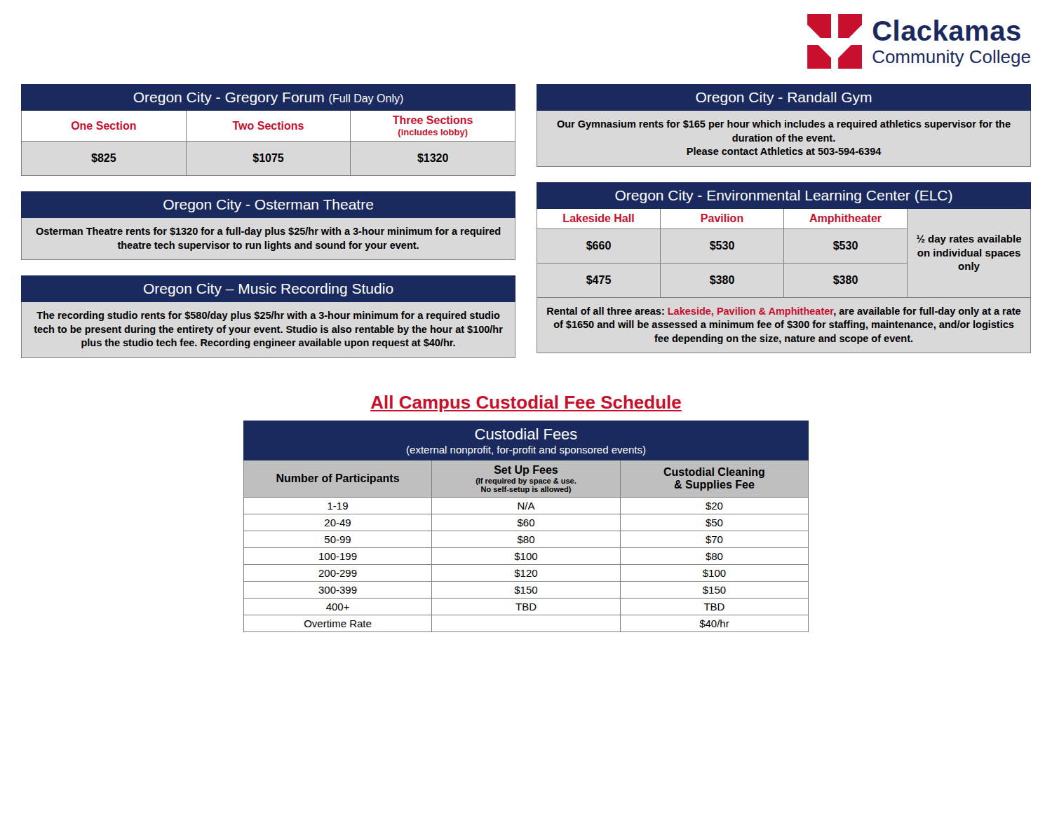Clackamas
Community College
| Oregon City - Gregory Forum (Full Day Only) |
| --- |
| One Section | Two Sections | Three Sections (includes lobby) |
| $825 | $1075 | $1320 |
| Oregon City - Osterman Theatre |
| --- |
| Osterman Theatre rents for $1320 for a full-day plus $25/hr with a 3-hour minimum for a required theatre tech supervisor to run lights and sound for your event. |
| Oregon City – Music Recording Studio |
| --- |
| The recording studio rents for $580/day plus $25/hr with a 3-hour minimum for a required studio tech to be present during the entirety of your event. Studio is also rentable by the hour at $100/hr plus the studio tech fee. Recording engineer available upon request at $40/hr. |
| Oregon City - Randall Gym |
| --- |
| Our Gymnasium rents for $165 per hour which includes a required athletics supervisor for the duration of the event. Please contact Athletics at 503-594-6394 |
| Oregon City - Environmental Learning Center (ELC) |
| --- |
| Lakeside Hall | Pavilion | Amphitheater | ½ day rates available on individual spaces only |
| $660 | $530 | $530 |
| $475 | $380 | $380 |
| Rental of all three areas: Lakeside, Pavilion & Amphitheater , are available for full-day only at a rate of $1650 and will be assessed a minimum fee of $300 for staffing, maintenance, and/or logistics fee depending on the size, nature and scope of event. |
All Campus Custodial Fee Schedule
| Custodial Fees (external nonprofit, for-profit and sponsored events) |
| --- |
| Number of Participants | Set Up Fees (If required by space & use. No self-setup is allowed) | Custodial Cleaning & Supplies Fee |
| 1-19 | N/A | $20 |
| 20-49 | $60 | $50 |
| 50-99 | $80 | $70 |
| 100-199 | $100 | $80 |
| 200-299 | $120 | $100 |
| 300-399 | $150 | $150 |
| 400+ | TBD | TBD |
| Overtime Rate | | $40/hr |